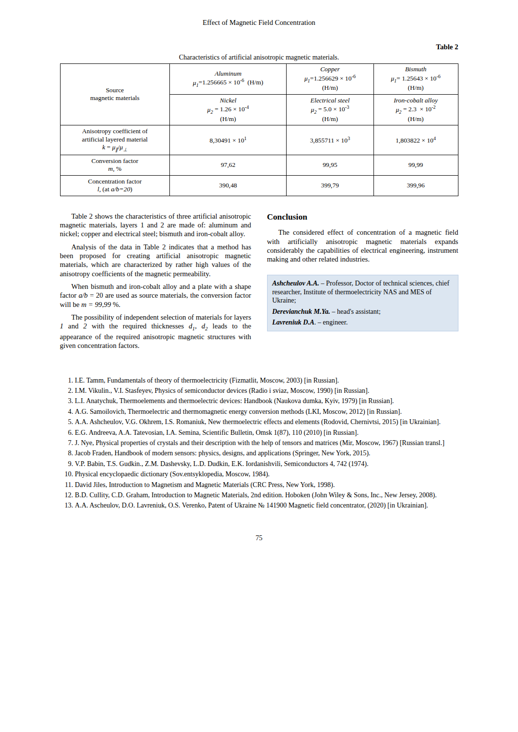Effect of Magnetic Field Concentration
Table 2
Characteristics of artificial anisotropic magnetic materials.
| Source magnetic materials | Aluminum μ 1 =1.256665 × 10 -6 (H/m) | Copper μ 1 =1.256629 × 10 -6 (H/m) | Bismuth μ 1 = 1.25643 × 10 -6 (H/m) |
| Nickel μ 2 = 1.26 × 10 -4 (H/m) | Electrical steel μ 2 = 5.0 × 10 -3 (H/m) | Iron-cobalt alloy μ 2 = 2.3 × 10 -2 (H/m) |
| Anisotropy coefficient of artificial layered material k = μ ∥ / μ ⊥ | 8,30491 × 10 1 | 3,855711 × 10 3 | 1,803822 × 10 4 |
| Conversion factor m , % | 97,62 | 99,95 | 99,99 |
| Concentration factor l , (at a/b=20 ) | 390,48 | 399,79 | 399,96 |
Table 2 shows the characteristics of three artificial anisotropic magnetic materials, layers 1 and 2 are made of: aluminum and nickel; copper and electrical steel; bismuth and iron-cobalt alloy.
Analysis of the data in Table 2 indicates that a method has been proposed for creating artificial anisotropic magnetic materials, which are characterized by rather high values of the anisotropy coefficients of the magnetic permeability.
When bismuth and iron-cobalt alloy and a plate with a shape factor a/b = 20 are used as source materials, the conversion factor will be m = 99,99 %.
The possibility of independent selection of materials for layers 1 and 2 with the required thicknesses d1, d2 leads to the appearance of the required anisotropic magnetic structures with given concentration factors.
Conclusion
The considered effect of concentration of a magnetic field with artificially anisotropic magnetic materials expands considerably the capabilities of electrical engineering, instrument making and other related industries.
Ashcheulov A.A. – Professor, Doctor of technical sciences, chief researcher, Institute of thermoelectricity NAS and MES of Ukraine;
Derevianchuk M.Ya. – head's assistant;
Lavreniuk D.A. – engineer.
I.E. Tamm, Fundamentals of theory of thermoelectricity (Fizmatlit, Moscow, 2003) [in Russian].
I.M. Vikulin., V.I. Stasfeyev, Physics of semiconductor devices (Radio i sviaz, Moscow, 1990) [in Russian].
L.I. Anatychuk, Thermoelements and thermoelectric devices: Handbook (Naukova dumka, Kyiv, 1979) [in Russian].
A.G. Samoilovich, Thermoelectric and thermomagnetic energy conversion methods (LKI, Moscow, 2012) [in Russian].
A.A. Ashcheulov, V.G. Okhrem, I.S. Romaniuk, New thermoelectric effects and elements (Rodovid, Chernivtsi, 2015) [in Ukrainian].
E.G. Andreeva, A.A. Tatevosian, I.A. Semina, Scientific Bulletin, Omsk 1(87), 110 (2010) [in Russian].
J. Nye, Physical properties of crystals and their description with the help of tensors and matrices (Mir, Moscow, 1967) [Russian transl.]
Jacob Fraden, Handbook of modern sensors: physics, designs, and applications (Springer, New York, 2015).
V.P. Babin, T.S. Gudkin., Z.M. Dashevsky, L.D. Dudkin, E.K. Iordanishvili, Semiconductors 4, 742 (1974).
Physical encyclopaedic dictionary (Sov.entsyklopedia, Moscow, 1984).
David Jiles, Introduction to Magnetism and Magnetic Materials (CRC Press, New York, 1998).
B.D. Cullity, C.D. Graham, Introduction to Magnetic Materials, 2nd edition. Hoboken (John Wiley & Sons, Inc., New Jersey, 2008).
A.A. Ascheulov, D.O. Lavreniuk, O.S. Verenko, Patent of Ukraine № 141900 Magnetic field concentrator, (2020) [in Ukrainian].
75